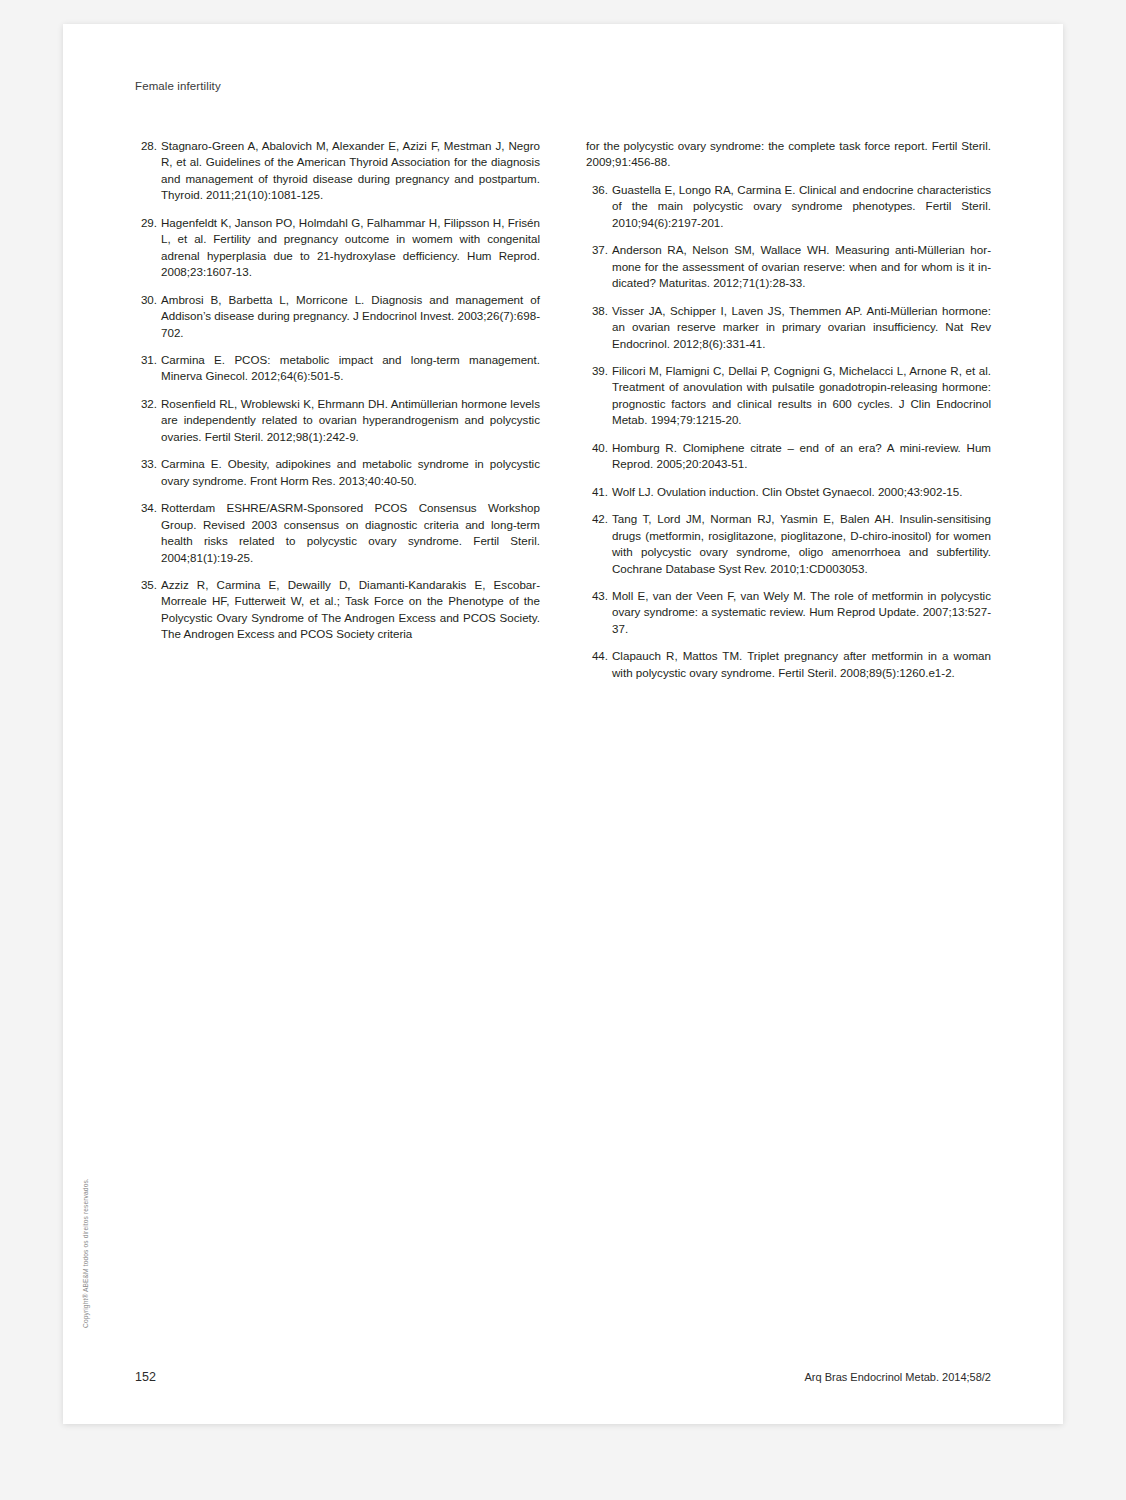Female infertility
28. Stagnaro-Green A, Abalovich M, Alexander E, Azizi F, Mestman J, Negro R, et al. Guidelines of the American Thyroid Association for the diagnosis and management of thyroid disease during pregnancy and postpartum. Thyroid. 2011;21(10):1081-125.
29. Hagenfeldt K, Janson PO, Holmdahl G, Falhammar H, Filipsson H, Frisén L, et al. Fertility and pregnancy outcome in womem with congenital adrenal hyperplasia due to 21-hydroxylase defficiency. Hum Reprod. 2008;23:1607-13.
30. Ambrosi B, Barbetta L, Morricone L. Diagnosis and management of Addison’s disease during pregnancy. J Endocrinol Invest. 2003;26(7):698-702.
31. Carmina E. PCOS: metabolic impact and long-term management. Minerva Ginecol. 2012;64(6):501-5.
32. Rosenfield RL, Wroblewski K, Ehrmann DH. Antimüllerian hormone levels are independently related to ovarian hyperandrogenism and polycystic ovaries. Fertil Steril. 2012;98(1):242-9.
33. Carmina E. Obesity, adipokines and metabolic syndrome in polycystic ovary syndrome. Front Horm Res. 2013;40:40-50.
34. Rotterdam ESHRE/ASRM-Sponsored PCOS Consensus Workshop Group. Revised 2003 consensus on diagnostic criteria and long-term health risks related to polycystic ovary syndrome. Fertil Steril. 2004;81(1):19-25.
35. Azziz R, Carmina E, Dewailly D, Diamanti-Kandarakis E, Escobar-Morreale HF, Futterweit W, et al.; Task Force on the Phenotype of the Polycystic Ovary Syndrome of The Androgen Excess and PCOS Society. The Androgen Excess and PCOS Society criteria
for the polycystic ovary syndrome: the complete task force report. Fertil Steril. 2009;91:456-88.
36. Guastella E, Longo RA, Carmina E. Clinical and endocrine characteristics of the main polycystic ovary syndrome phenotypes. Fertil Steril. 2010;94(6):2197-201.
37. Anderson RA, Nelson SM, Wallace WH. Measuring anti-Müllerian hormone for the assessment of ovarian reserve: when and for whom is it indicated? Maturitas. 2012;71(1):28-33.
38. Visser JA, Schipper I, Laven JS, Themmen AP. Anti-Müllerian hormone: an ovarian reserve marker in primary ovarian insufficiency. Nat Rev Endocrinol. 2012;8(6):331-41.
39. Filicori M, Flamigni C, Dellai P, Cognigni G, Michelacci L, Arnone R, et al. Treatment of anovulation with pulsatile gonadotropin-releasing hormone: prognostic factors and clinical results in 600 cycles. J Clin Endocrinol Metab. 1994;79:1215-20.
40. Homburg R. Clomiphene citrate – end of an era? A mini-review. Hum Reprod. 2005;20:2043-51.
41. Wolf LJ. Ovulation induction. Clin Obstet Gynaecol. 2000;43:902-15.
42. Tang T, Lord JM, Norman RJ, Yasmin E, Balen AH. Insulin-sensitising drugs (metformin, rosiglitazone, pioglitazone, D-chiro-inositol) for women with polycystic ovary syndrome, oligo amenorrhoea and subfertility. Cochrane Database Syst Rev. 2010;1:CD003053.
43. Moll E, van der Veen F, van Wely M. The role of metformin in polycystic ovary syndrome: a systematic review. Hum Reprod Update. 2007;13:527-37.
44. Clapauch R, Mattos TM. Triplet pregnancy after metformin in a woman with polycystic ovary syndrome. Fertil Steril. 2008;89(5):1260.e1-2.
Copyright® ABE&M todos os direitos reservados.
152
Arq Bras Endocrinol Metab. 2014;58/2